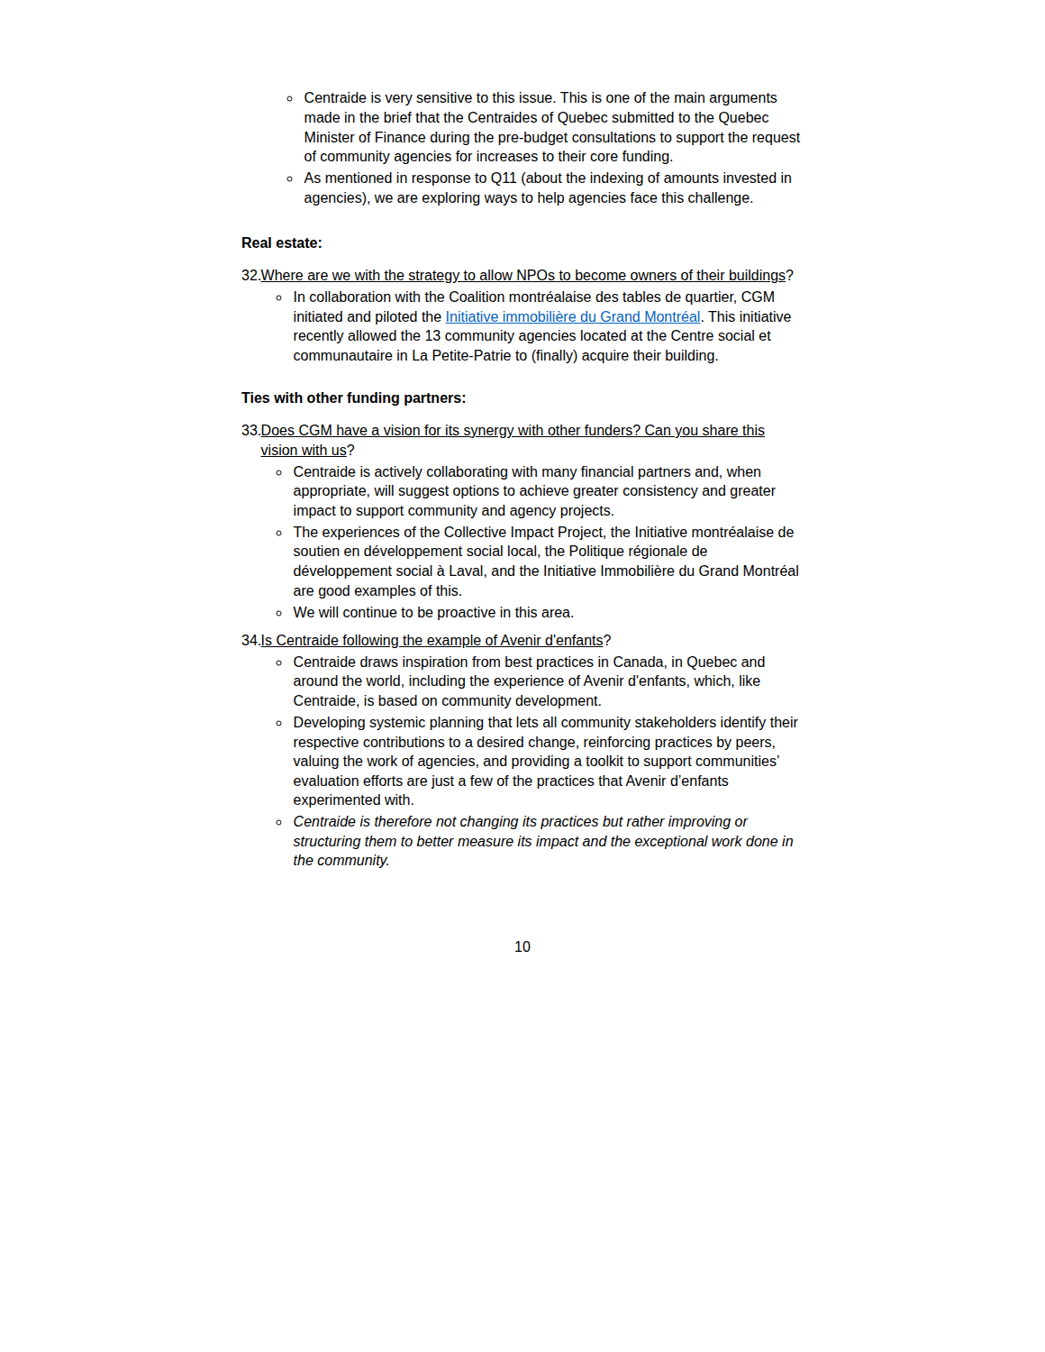Centraide is very sensitive to this issue. This is one of the main arguments made in the brief that the Centraides of Quebec submitted to the Quebec Minister of Finance during the pre-budget consultations to support the request of community agencies for increases to their core funding.
As mentioned in response to Q11 (about the indexing of amounts invested in agencies), we are exploring ways to help agencies face this challenge.
Real estate:
32. Where are we with the strategy to allow NPOs to become owners of their buildings?
In collaboration with the Coalition montréalaise des tables de quartier, CGM initiated and piloted the Initiative immobilière du Grand Montréal. This initiative recently allowed the 13 community agencies located at the Centre social et communautaire in La Petite-Patrie to (finally) acquire their building.
Ties with other funding partners:
33. Does CGM have a vision for its synergy with other funders? Can you share this vision with us?
Centraide is actively collaborating with many financial partners and, when appropriate, will suggest options to achieve greater consistency and greater impact to support community and agency projects.
The experiences of the Collective Impact Project, the Initiative montréalaise de soutien en développement social local, the Politique régionale de développement social à Laval, and the Initiative Immobilière du Grand Montréal are good examples of this.
We will continue to be proactive in this area.
34. Is Centraide following the example of Avenir d'enfants?
Centraide draws inspiration from best practices in Canada, in Quebec and around the world, including the experience of Avenir d'enfants, which, like Centraide, is based on community development.
Developing systemic planning that lets all community stakeholders identify their respective contributions to a desired change, reinforcing practices by peers, valuing the work of agencies, and providing a toolkit to support communities’ evaluation efforts are just a few of the practices that Avenir d’enfants experimented with.
Centraide is therefore not changing its practices but rather improving or structuring them to better measure its impact and the exceptional work done in the community.
10